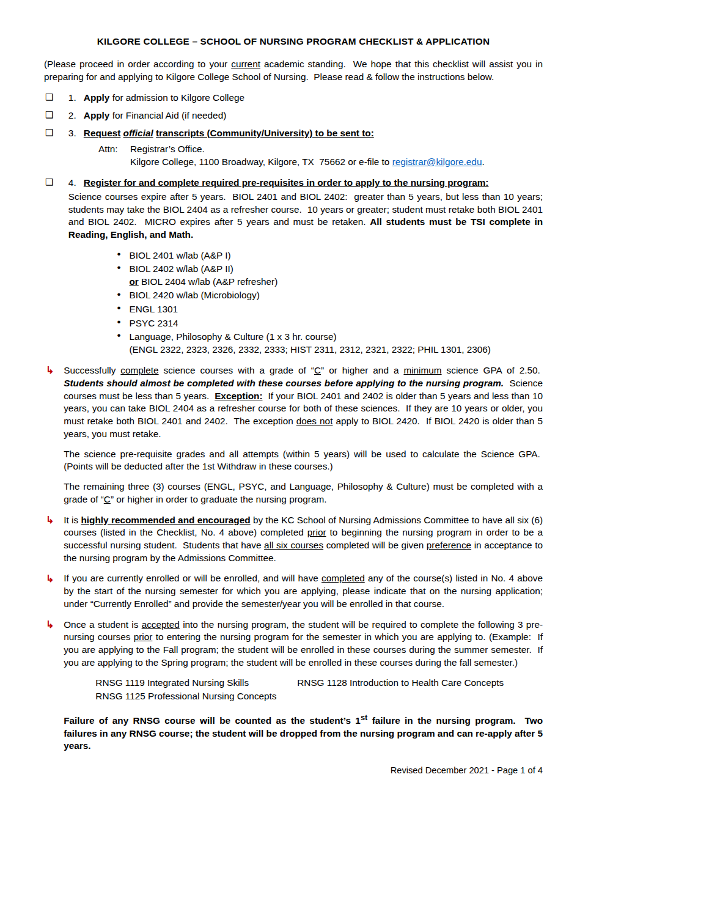KILGORE COLLEGE – SCHOOL OF NURSING PROGRAM CHECKLIST & APPLICATION
(Please proceed in order according to your current academic standing. We hope that this checklist will assist you in preparing for and applying to Kilgore College School of Nursing. Please read & follow the instructions below.
1. Apply for admission to Kilgore College
2. Apply for Financial Aid (if needed)
3. Request official transcripts (Community/University) to be sent to:
Attn: Registrar’s Office.
Kilgore College, 1100 Broadway, Kilgore, TX 75662 or e-file to registrar@kilgore.edu.
4. Register for and complete required pre-requisites in order to apply to the nursing program:
Science courses expire after 5 years. BIOL 2401 and BIOL 2402: greater than 5 years, but less than 10 years; students may take the BIOL 2404 as a refresher course. 10 years or greater; student must retake both BIOL 2401 and BIOL 2402. MICRO expires after 5 years and must be retaken. All students must be TSI complete in Reading, English, and Math.
BIOL 2401 w/lab (A&P I)
BIOL 2402 w/lab (A&P II)or BIOL 2404 w/lab (A&P refresher)
BIOL 2420 w/lab (Microbiology)
ENGL 1301
PSYC 2314
Language, Philosophy & Culture (1 x 3 hr. course)(ENGL 2322, 2323, 2326, 2332, 2333; HIST 2311, 2312, 2321, 2322; PHIL 1301, 2306)
Successfully complete science courses with a grade of “C” or higher and a minimum science GPA of 2.50. Students should almost be completed with these courses before applying to the nursing program. Science courses must be less than 5 years. Exception: If your BIOL 2401 and 2402 is older than 5 years and less than 10 years, you can take BIOL 2404 as a refresher course for both of these sciences. If they are 10 years or older, you must retake both BIOL 2401 and 2402. The exception does not apply to BIOL 2420. If BIOL 2420 is older than 5 years, you must retake.
The science pre-requisite grades and all attempts (within 5 years) will be used to calculate the Science GPA. (Points will be deducted after the 1st Withdraw in these courses.)
The remaining three (3) courses (ENGL, PSYC, and Language, Philosophy & Culture) must be completed with a grade of “C” or higher in order to graduate the nursing program.
It is highly recommended and encouraged by the KC School of Nursing Admissions Committee to have all six (6) courses (listed in the Checklist, No. 4 above) completed prior to beginning the nursing program in order to be a successful nursing student. Students that have all six courses completed will be given preference in acceptance to the nursing program by the Admissions Committee.
If you are currently enrolled or will be enrolled, and will have completed any of the course(s) listed in No. 4 above by the start of the nursing semester for which you are applying, please indicate that on the nursing application; under “Currently Enrolled” and provide the semester/year you will be enrolled in that course.
Once a student is accepted into the nursing program, the student will be required to complete the following 3 pre-nursing courses prior to entering the nursing program for the semester in which you are applying to. (Example: If you are applying to the Fall program; the student will be enrolled in these courses during the summer semester. If you are applying to the Spring program; the student will be enrolled in these courses during the fall semester.)
| RNSG 1119 Integrated Nursing Skills | RNSG 1128 Introduction to Health Care Concepts |
| RNSG 1125 Professional Nursing Concepts | |
Failure of any RNSG course will be counted as the student’s 1st failure in the nursing program. Two failures in any RNSG course; the student will be dropped from the nursing program and can re-apply after 5 years.
Revised December 2021 - Page 1 of 4